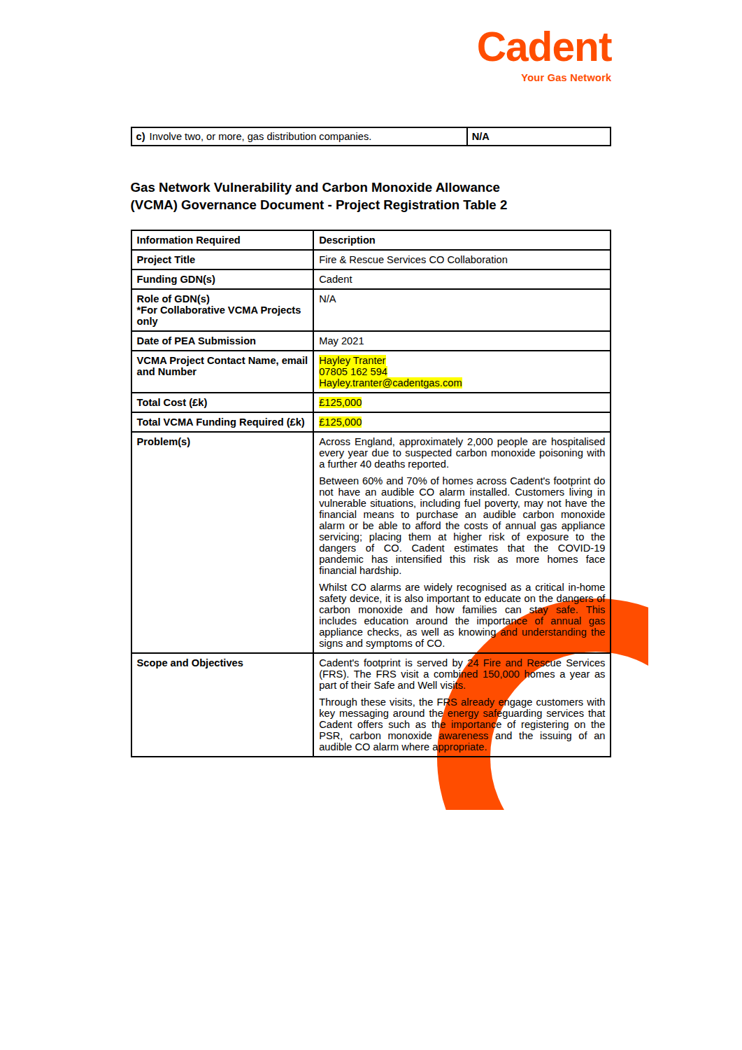Cadent
Your Gas Network
| c) Involve two, or more, gas distribution companies. | N/A |
Gas Network Vulnerability and Carbon Monoxide Allowance
(VCMA) Governance Document - Project Registration Table 2
| Information Required | Description |
| --- | --- |
| Project Title | Fire & Rescue Services CO Collaboration |
| Funding GDN(s) | Cadent |
| Role of GDN(s) *For Collaborative VCMA Projects only | N/A |
| Date of PEA Submission | May 2021 |
| VCMA Project Contact Name, email and Number | Hayley Tranter 07805 162 594 Hayley.tranter@cadentgas.com |
| Total Cost (£k) | £125,000 |
| Total VCMA Funding Required (£k) | £125,000 |
| Problem(s) | Across England, approximately 2,000 people are hospitalised every year due to suspected carbon monoxide poisoning with a further 40 deaths reported. Between 60% and 70% of homes across Cadent's footprint do not have an audible CO alarm installed. Customers living in vulnerable situations, including fuel poverty, may not have the financial means to purchase an audible carbon monoxide alarm or be able to afford the costs of annual gas appliance servicing; placing them at higher risk of exposure to the dangers of CO. Cadent estimates that the COVID-19 pandemic has intensified this risk as more homes face financial hardship. Whilst CO alarms are widely recognised as a critical in-home safety device, it is also important to educate on the dangers of carbon monoxide and how families can stay safe. This includes education around the importance of annual gas appliance checks, as well as knowing and understanding the signs and symptoms of CO. |
| Scope and Objectives | Cadent's footprint is served by 24 Fire and Rescue Services (FRS). The FRS visit a combined 150,000 homes a year as part of their Safe and Well visits. Through these visits, the FRS already engage customers with key messaging around the energy safeguarding services that Cadent offers such as the importance of registering on the PSR, carbon monoxide awareness and the issuing of an audible CO alarm where appropriate. |